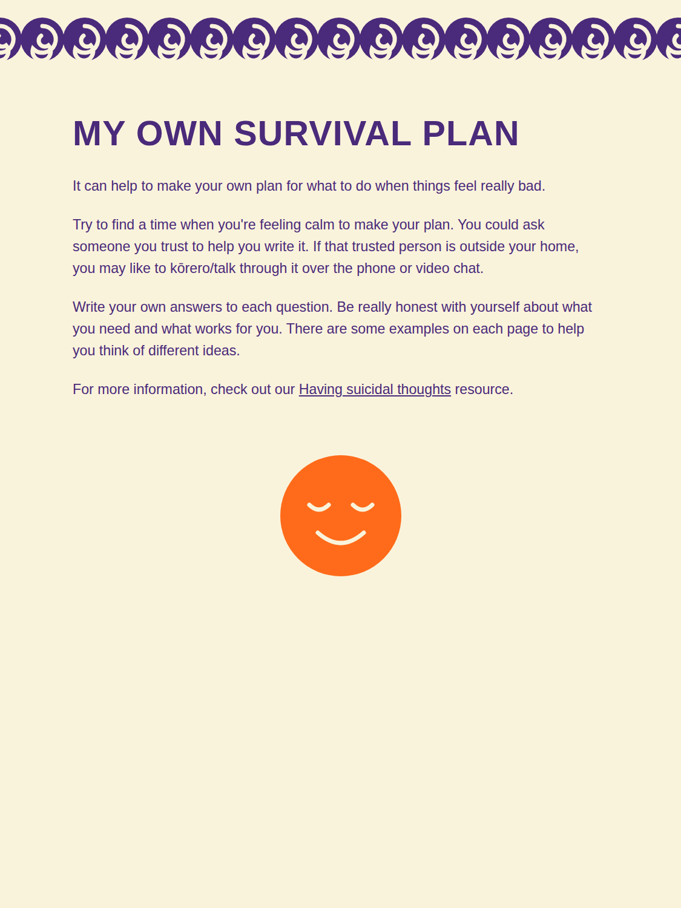My Own Survival Plan
It can help to make your own plan for what to do when things feel really bad.
Try to find a time when you're feeling calm to make your plan. You could ask someone you trust to help you write it. If that trusted person is outside your home, you may like to kōrero/talk through it over the phone or video chat.
Write your own answers to each question. Be really honest with yourself about what you need and what works for you. There are some examples on each page to help you think of different ideas.
For more information, check out our Having suicidal thoughts resource.